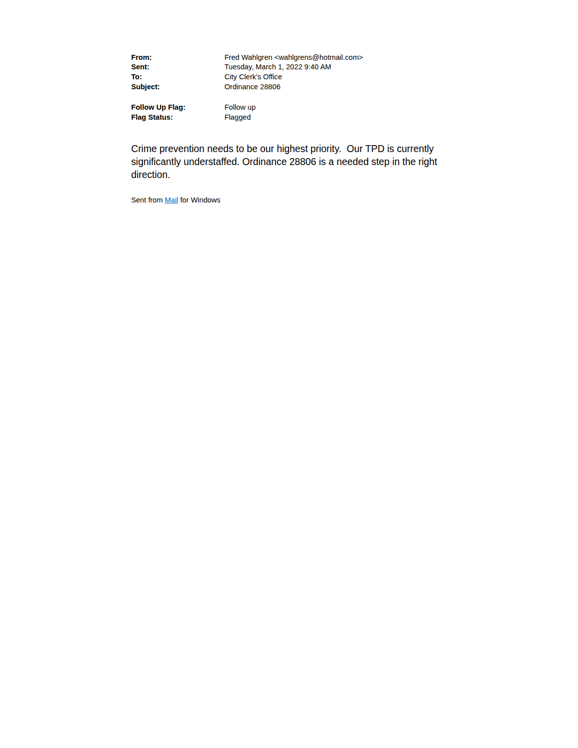| From: | Fred Wahlgren <wahlgrens@hotmail.com> |
| Sent: | Tuesday, March 1, 2022 9:40 AM |
| To: | City Clerk's Office |
| Subject: | Ordinance 28806 |
| Follow Up Flag: | Follow up |
| Flag Status: | Flagged |
Crime prevention needs to be our highest priority. Our TPD is currently significantly understaffed. Ordinance 28806 is a needed step in the right direction.
Sent from Mail for Windows